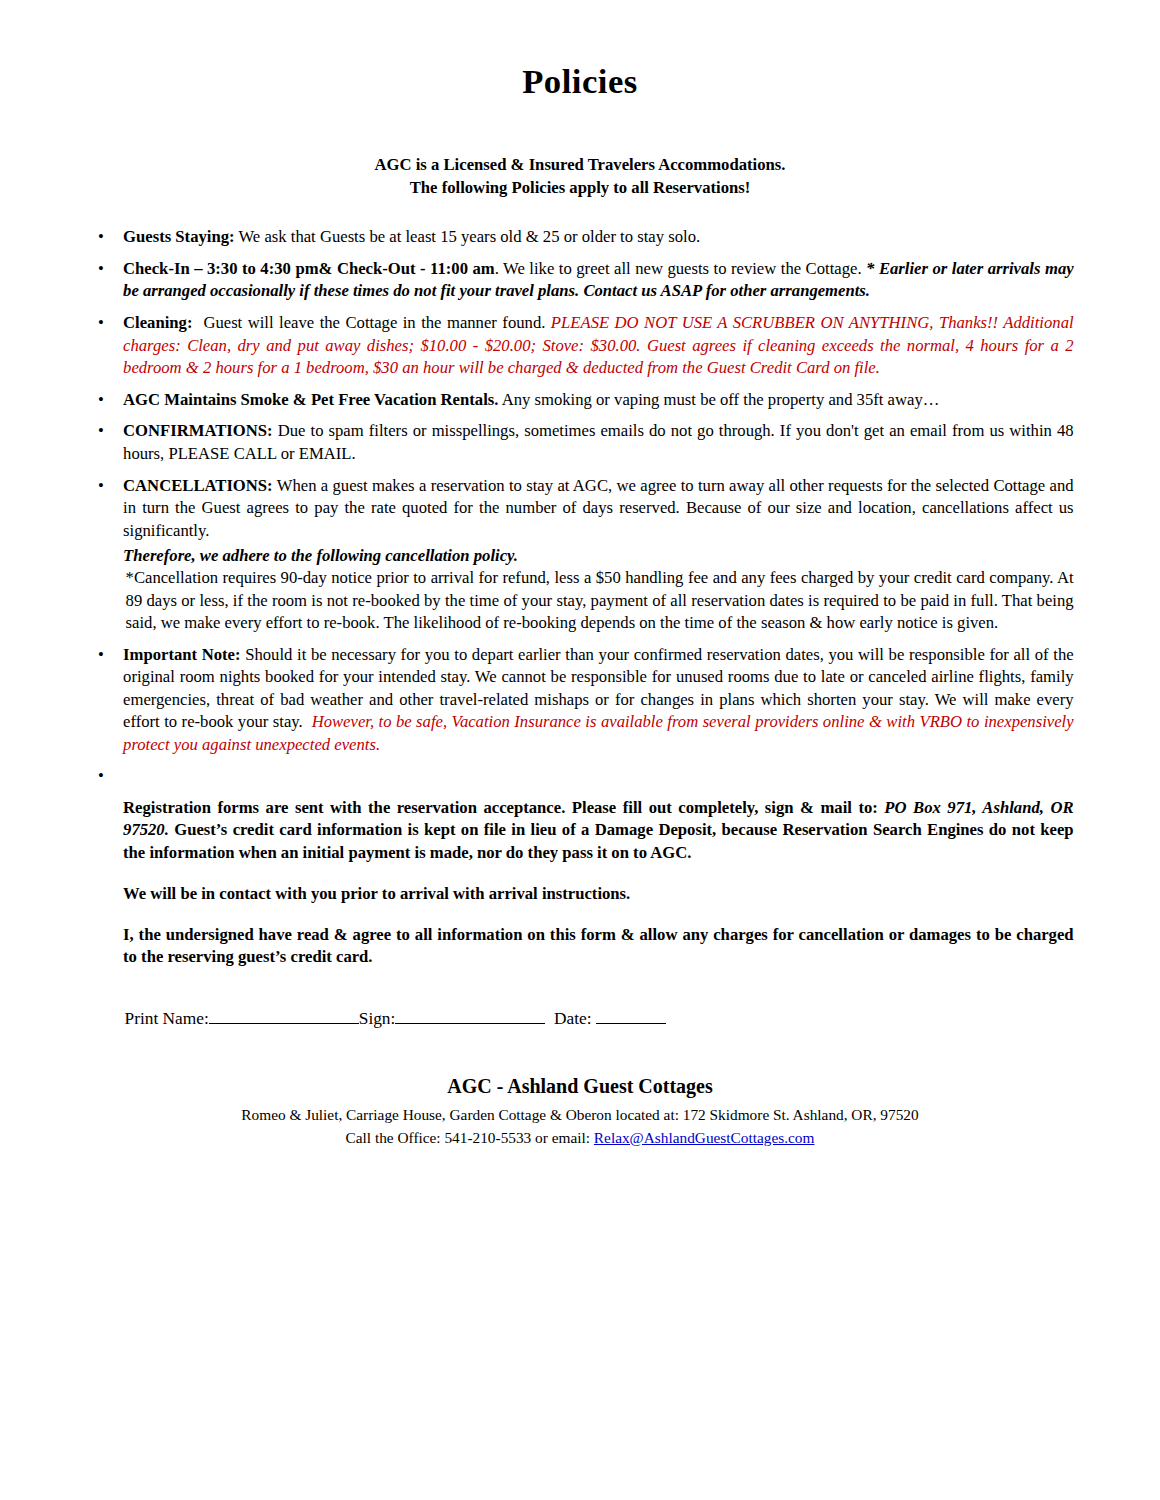Policies
AGC is a Licensed & Insured Travelers Accommodations.
The following Policies apply to all Reservations!
Guests Staying: We ask that Guests be at least 15 years old & 25 or older to stay solo.
Check-In – 3:30 to 4:30 pm& Check-Out - 11:00 am. We like to greet all new guests to review the Cottage. * Earlier or later arrivals may be arranged occasionally if these times do not fit your travel plans. Contact us ASAP for other arrangements.
Cleaning: Guest will leave the Cottage in the manner found. PLEASE DO NOT USE A SCRUBBER ON ANYTHING, Thanks!! Additional charges: Clean, dry and put away dishes; $10.00 - $20.00; Stove: $30.00. Guest agrees if cleaning exceeds the normal, 4 hours for a 2 bedroom & 2 hours for a 1 bedroom, $30 an hour will be charged & deducted from the Guest Credit Card on file.
AGC Maintains Smoke & Pet Free Vacation Rentals. Any smoking or vaping must be off the property and 35ft away…
CONFIRMATIONS: Due to spam filters or misspellings, sometimes emails do not go through. If you don't get an email from us within 48 hours, PLEASE CALL or EMAIL.
CANCELLATIONS: When a guest makes a reservation to stay at AGC, we agree to turn away all other requests for the selected Cottage and in turn the Guest agrees to pay the rate quoted for the number of days reserved. Because of our size and location, cancellations affect us significantly. Therefore, we adhere to the following cancellation policy. *Cancellation requires 90-day notice prior to arrival for refund, less a $50 handling fee and any fees charged by your credit card company. At 89 days or less, if the room is not re-booked by the time of your stay, payment of all reservation dates is required to be paid in full. That being said, we make every effort to re-book. The likelihood of re-booking depends on the time of the season & how early notice is given.
Important Note: Should it be necessary for you to depart earlier than your confirmed reservation dates, you will be responsible for all of the original room nights booked for your intended stay. We cannot be responsible for unused rooms due to late or canceled airline flights, family emergencies, threat of bad weather and other travel-related mishaps or for changes in plans which shorten your stay. We will make every effort to re-book your stay. However, to be safe, Vacation Insurance is available from several providers online & with VRBO to inexpensively protect you against unexpected events.
Registration forms are sent with the reservation acceptance. Please fill out completely, sign & mail to: PO Box 971, Ashland, OR 97520. Guest’s credit card information is kept on file in lieu of a Damage Deposit, because Reservation Search Engines do not keep the information when an initial payment is made, nor do they pass it on to AGC.
We will be in contact with you prior to arrival with arrival instructions.
I, the undersigned have read & agree to all information on this form & allow any charges for cancellation or damages to be charged to the reserving guest’s credit card.
Print Name: Sign: Date:
AGC - Ashland Guest Cottages Romeo & Juliet, Carriage House, Garden Cottage & Oberon located at: 172 Skidmore St. Ashland, OR, 97520
Call the Office: 541-210-5533 or email: Relax@AshlandGuestCottages.com